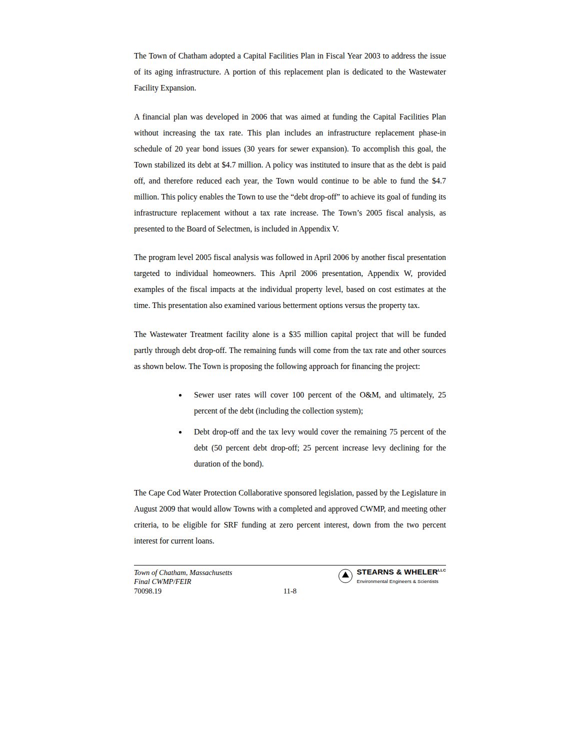The Town of Chatham adopted a Capital Facilities Plan in Fiscal Year 2003 to address the issue of its aging infrastructure. A portion of this replacement plan is dedicated to the Wastewater Facility Expansion.
A financial plan was developed in 2006 that was aimed at funding the Capital Facilities Plan without increasing the tax rate. This plan includes an infrastructure replacement phase-in schedule of 20 year bond issues (30 years for sewer expansion). To accomplish this goal, the Town stabilized its debt at $4.7 million. A policy was instituted to insure that as the debt is paid off, and therefore reduced each year, the Town would continue to be able to fund the $4.7 million. This policy enables the Town to use the “debt drop-off” to achieve its goal of funding its infrastructure replacement without a tax rate increase. The Town’s 2005 fiscal analysis, as presented to the Board of Selectmen, is included in Appendix V.
The program level 2005 fiscal analysis was followed in April 2006 by another fiscal presentation targeted to individual homeowners. This April 2006 presentation, Appendix W, provided examples of the fiscal impacts at the individual property level, based on cost estimates at the time. This presentation also examined various betterment options versus the property tax.
The Wastewater Treatment facility alone is a $35 million capital project that will be funded partly through debt drop-off. The remaining funds will come from the tax rate and other sources as shown below. The Town is proposing the following approach for financing the project:
Sewer user rates will cover 100 percent of the O&M, and ultimately, 25 percent of the debt (including the collection system);
Debt drop-off and the tax levy would cover the remaining 75 percent of the debt (50 percent debt drop-off; 25 percent increase levy declining for the duration of the bond).
The Cape Cod Water Protection Collaborative sponsored legislation, passed by the Legislature in August 2009 that would allow Towns with a completed and approved CWMP, and meeting other criteria, to be eligible for SRF funding at zero percent interest, down from the two percent interest for current loans.
Town of Chatham, Massachusetts
Final CWMP/FEIR
70098.19
STEARNS & WHELERLLC
Environmental Engineers & Scientists
11-8